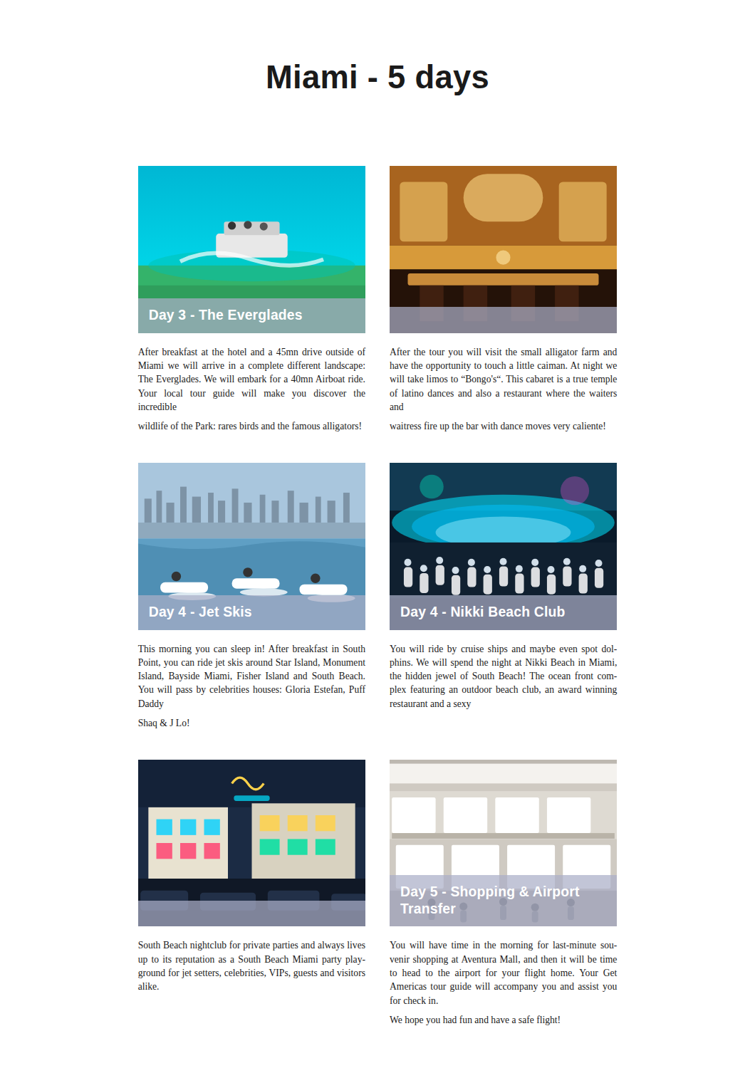Miami - 5 days
Day 3 - The Everglades
After breakfast at the hotel and a 45mn drive outside of Miami we will arrive in a complete different landscape: The Everglades. We will embark for a 40mn Airboat ride. Your local tour guide will make you discover the incredible
wildlife of the Park: rares birds and the famous alligators!
After the tour you will visit the small alligator farm and have the opportunity to touch a little caiman. At night we will take limos to “Bongo's“. This cabaret is a true temple of latino dances and also a restaurant where the waiters and
waitress fire up the bar with dance moves very caliente!
Day 4 - Jet Skis
This morning you can sleep in! After breakfast in South Point, you can ride jet skis around Star Island, Monument Island, Bayside Miami, Fisher Island and South Beach. You will pass by celebrities houses: Gloria Estefan, Puff Daddy
Shaq & J Lo!
Day 4 - Nikki Beach Club
You will ride by cruise ships and maybe even spot dolphins. We will spend the night at Nikki Beach in Miami, the hidden jewel of South Beach! The ocean front complex featuring an outdoor beach club, an award winning restaurant and a sexy
South Beach nightclub for private parties and always lives up to its reputation as a South Beach Miami party playground for jet setters, celebrities, VIPs, guests and visitors alike.
Day 5 - Shopping & Airport Transfer
You will have time in the morning for last-minute souvenir shopping at Aventura Mall, and then it will be time to head to the airport for your flight home. Your Get Americas tour guide will accompany you and assist you for check in.
We hope you had fun and have a safe flight!